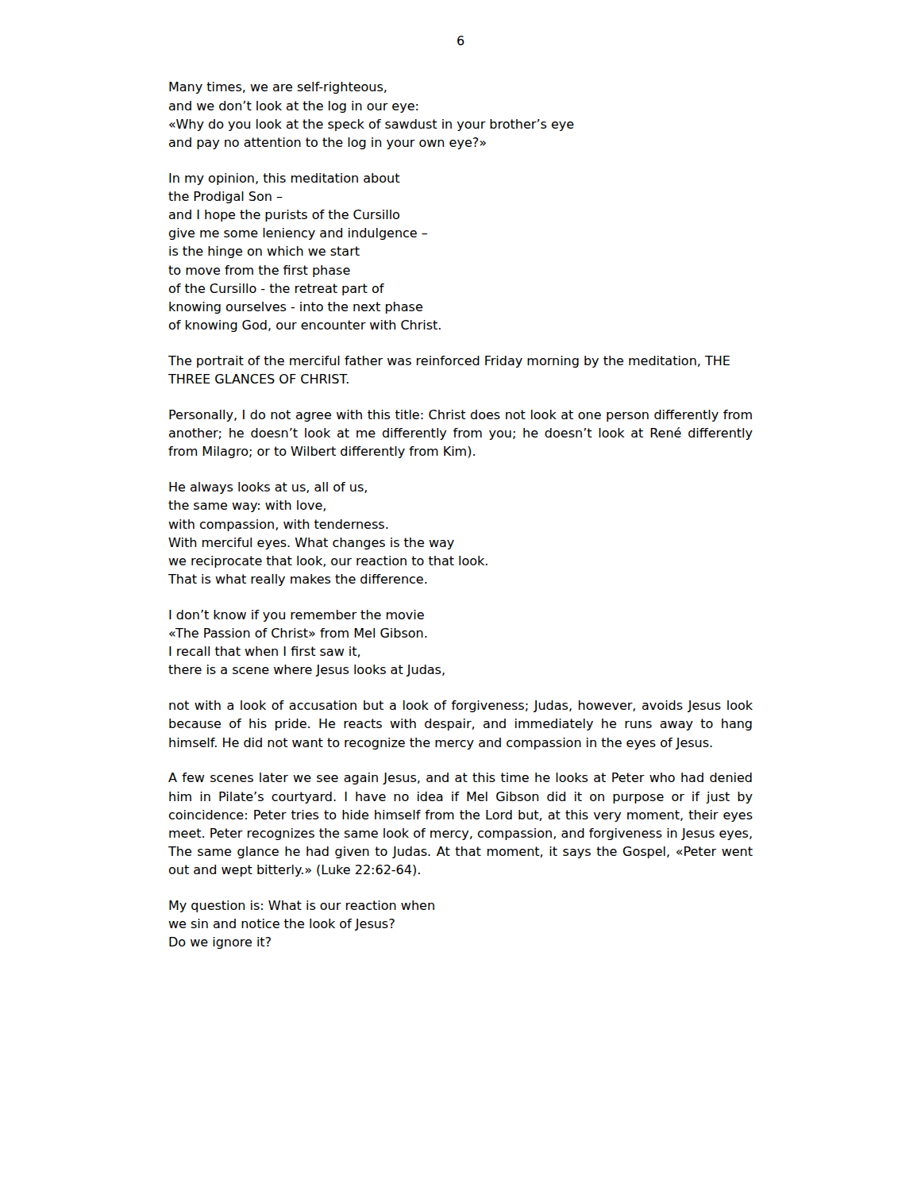6
Many times, we are self-righteous, and we don’t look at the log in our eye: «Why do you look at the speck of sawdust in your brother’s eye and pay no attention to the log in your own eye?»
In my opinion, this meditation about the Prodigal Son – and I hope the purists of the Cursillo give me some leniency and indulgence – is the hinge on which we start to move from the first phase of the Cursillo - the retreat part of knowing ourselves - into the next phase of knowing God, our encounter with Christ.
The portrait of the merciful father was reinforced Friday morning by the meditation, THE THREE GLANCES OF CHRIST.
Personally, I do not agree with this title: Christ does not look at one person differently from another; he doesn’t look at me differently from you; he doesn’t look at René differently from Milagro; or to Wilbert differently from Kim).
He always looks at us, all of us, the same way: with love, with compassion, with tenderness. With merciful eyes. What changes is the way we reciprocate that look, our reaction to that look. That is what really makes the difference.
I don’t know if you remember the movie «The Passion of Christ» from Mel Gibson. I recall that when I first saw it, there is a scene where Jesus looks at Judas,
not with a look of accusation but a look of forgiveness; Judas, however, avoids Jesus look because of his pride. He reacts with despair, and immediately he runs away to hang himself. He did not want to recognize the mercy and compassion in the eyes of Jesus.
A few scenes later we see again Jesus, and at this time he looks at Peter who had denied him in Pilate’s courtyard. I have no idea if Mel Gibson did it on purpose or if just by coincidence: Peter tries to hide himself from the Lord but, at this very moment, their eyes meet. Peter recognizes the same look of mercy, compassion, and forgiveness in Jesus eyes, The same glance he had given to Judas. At that moment, it says the Gospel, «Peter went out and wept bitterly.» (Luke 22:62-64).
My question is: What is our reaction when we sin and notice the look of Jesus? Do we ignore it?